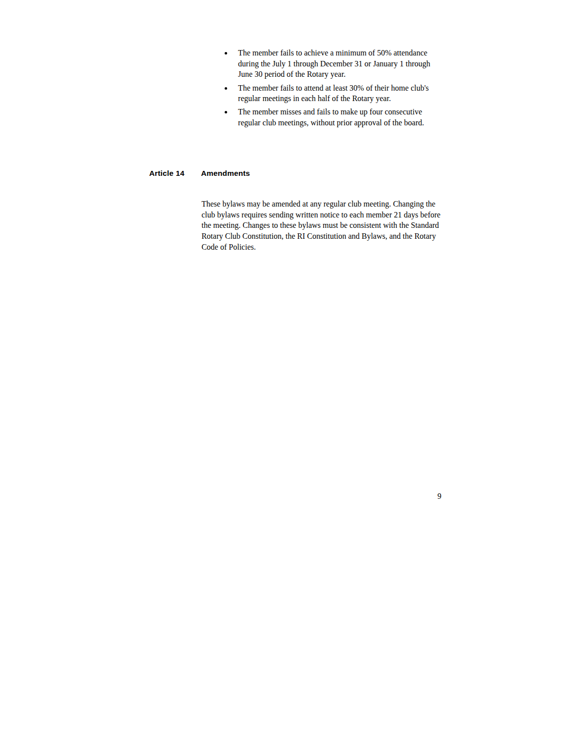The member fails to achieve a minimum of 50% attendance during the July 1 through December 31 or January 1 through June 30 period of the Rotary year.
The member fails to attend at least 30% of their home club's regular meetings in each half of the Rotary year.
The member misses and fails to make up four consecutive regular club meetings, without prior approval of the board.
Article 14 Amendments
These bylaws may be amended at any regular club meeting. Changing the club bylaws requires sending written notice to each member 21 days before the meeting. Changes to these bylaws must be consistent with the Standard Rotary Club Constitution, the RI Constitution and Bylaws, and the Rotary Code of Policies.
9